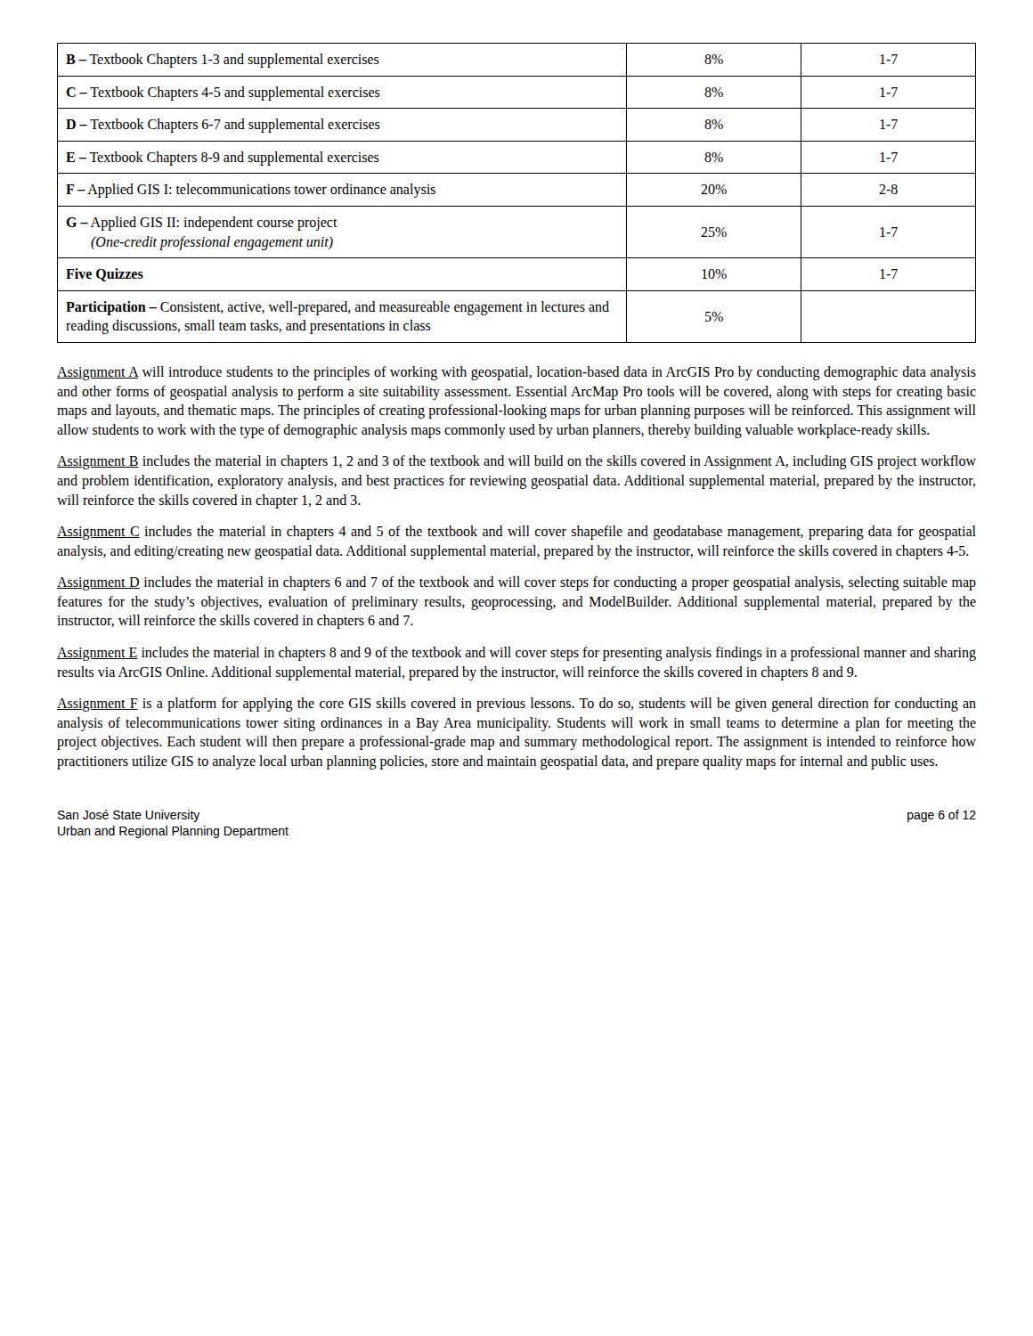| B – Textbook Chapters 1-3 and supplemental exercises | 8% | 1-7 |
| C – Textbook Chapters 4-5 and supplemental exercises | 8% | 1-7 |
| D – Textbook Chapters 6-7 and supplemental exercises | 8% | 1-7 |
| E – Textbook Chapters 8-9 and supplemental exercises | 8% | 1-7 |
| F – Applied GIS I: telecommunications tower ordinance analysis | 20% | 2-8 |
| G – Applied GIS II: independent course project (One-credit professional engagement unit) | 25% | 1-7 |
| Five Quizzes | 10% | 1-7 |
| Participation – Consistent, active, well-prepared, and measureable engagement in lectures and reading discussions, small team tasks, and presentations in class | 5% | |
Assignment A will introduce students to the principles of working with geospatial, location-based data in ArcGIS Pro by conducting demographic data analysis and other forms of geospatial analysis to perform a site suitability assessment. Essential ArcMap Pro tools will be covered, along with steps for creating basic maps and layouts, and thematic maps. The principles of creating professional-looking maps for urban planning purposes will be reinforced. This assignment will allow students to work with the type of demographic analysis maps commonly used by urban planners, thereby building valuable workplace-ready skills.
Assignment B includes the material in chapters 1, 2 and 3 of the textbook and will build on the skills covered in Assignment A, including GIS project workflow and problem identification, exploratory analysis, and best practices for reviewing geospatial data. Additional supplemental material, prepared by the instructor, will reinforce the skills covered in chapter 1, 2 and 3.
Assignment C includes the material in chapters 4 and 5 of the textbook and will cover shapefile and geodatabase management, preparing data for geospatial analysis, and editing/creating new geospatial data. Additional supplemental material, prepared by the instructor, will reinforce the skills covered in chapters 4-5.
Assignment D includes the material in chapters 6 and 7 of the textbook and will cover steps for conducting a proper geospatial analysis, selecting suitable map features for the study’s objectives, evaluation of preliminary results, geoprocessing, and ModelBuilder. Additional supplemental material, prepared by the instructor, will reinforce the skills covered in chapters 6 and 7.
Assignment E includes the material in chapters 8 and 9 of the textbook and will cover steps for presenting analysis findings in a professional manner and sharing results via ArcGIS Online. Additional supplemental material, prepared by the instructor, will reinforce the skills covered in chapters 8 and 9.
Assignment F is a platform for applying the core GIS skills covered in previous lessons. To do so, students will be given general direction for conducting an analysis of telecommunications tower siting ordinances in a Bay Area municipality. Students will work in small teams to determine a plan for meeting the project objectives. Each student will then prepare a professional-grade map and summary methodological report. The assignment is intended to reinforce how practitioners utilize GIS to analyze local urban planning policies, store and maintain geospatial data, and prepare quality maps for internal and public uses.
San José State University
Urban and Regional Planning Department
page 6 of 12